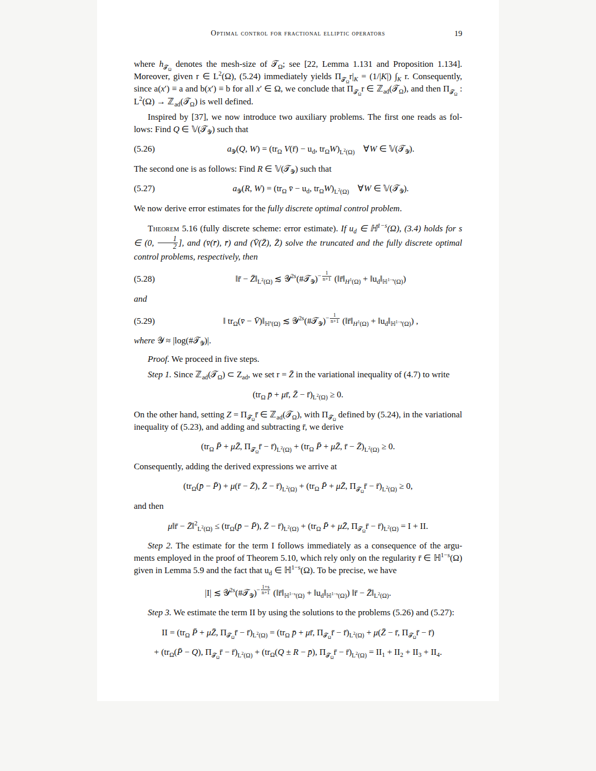Optimal control for fractional elliptic operators 19
where h𝒯Ω denotes the mesh-size of 𝒯Ω; see [22, Lemma 1.131 and Proposition 1.134]. Moreover, given r ∈ L2(Ω), (5.24) immediately yields Π𝒯Ωr|K = (1/|K|) ∫K r. Consequently, since a(x′) ≡ a and b(x′) ≡ b for all x′ ∈ Ω, we conclude that Π𝒯Ωr ∈ ℤad(𝒯Ω), and then Π𝒯Ω : L2(Ω) → ℤad(𝒯Ω) is well defined.
Inspired by [37], we now introduce two auxiliary problems. The first one reads as follows: Find Q ∈ 𝕍(𝒯𝒴) such that
(5.26) a𝒴(Q, W) = (trΩ V(r̄) − ud, trΩW)L2(Ω) ∀W ∈ 𝕍(𝒯𝒴).
The second one is as follows: Find R ∈ 𝕍(𝒯𝒴) such that
(5.27) a𝒴(R, W) = (trΩ v̄ − ud, trΩW)L2(Ω) ∀W ∈ 𝕍(𝒯𝒴).
We now derive error estimates for the fully discrete optimal control problem.
Theorem 5.16 (fully discrete scheme: error estimate). If ud ∈ ℍ1−s(Ω), (3.4) holds for s ∈ (0, 12], and (v̄(r̄), r̄) and (V̄(Z̄), Z̄) solve the truncated and the fully discrete optimal control problems, respectively, then
(5.28) ‖r̄ − Z̄‖L2(Ω) ≲ 𝒴2s(#𝒯𝒴)−1 n+1 (‖r̄‖H1(Ω) + ‖ud‖ℍ1−s(Ω))
and
(5.29) ‖ trΩ(v̄ − V̄)‖ℍs(Ω) ≲ 𝒴2s(#𝒯𝒴)−1 n+1 (‖r̄‖H1(Ω) + ‖ud‖ℍ1−s(Ω)) ,
where 𝒴 ≈ |log(#𝒯𝒴)|.
Proof. We proceed in five steps.
Step 1. Since ℤad(𝒯Ω) ⊂ Zad, we set r = Z̄ in the variational inequality of (4.7) to write
(trΩ p̄ + μr̄, Z̄ − r̄)L2(Ω) ≥ 0.
On the other hand, setting Z = Π𝒯Ωr̄ ∈ ℤad(𝒯Ω), with Π𝒯Ω defined by (5.24), in the variational inequality of (5.23), and adding and subtracting r̄, we derive
(trΩ P̄ + μZ̄, Π𝒯Ωr̄ − r̄)L2(Ω) + (trΩ P̄ + μZ̄, r̄ − Z̄)L2(Ω) ≥ 0.
Consequently, adding the derived expressions we arrive at
(trΩ(p̄ − P̄) + μ(r̄ − Z̄), Z̄ − r̄)L2(Ω) + (trΩ P̄ + μZ̄, Π𝒯Ωr̄ − r̄)L2(Ω) ≥ 0,
and then
μ‖r̄ − Z̄‖2L2(Ω) ≤ (trΩ(p̄ − P̄), Z̄ − r̄)L2(Ω) + (trΩ P̄ + μZ̄, Π𝒯Ωr̄ − r̄)L2(Ω) = I + II.
Step 2. The estimate for the term I follows immediately as a consequence of the arguments employed in the proof of Theorem 5.10, which rely only on the regularity r̄ ∈ ℍ1−s(Ω) given in Lemma 5.9 and the fact that ud ∈ ℍ1−s(Ω). To be precise, we have
|I| ≲ 𝒴2s(#𝒯𝒴)−1+s n+1 (‖r̄‖ℍ1−s(Ω) + ‖ud‖ℍ1−s(Ω)) ‖r̄ − Z̄‖L2(Ω).
Step 3. We estimate the term II by using the solutions to the problems (5.26) and (5.27):
II = (trΩ P̄ + μZ̄, Π𝒯Ωr̄ − r̄)L2(Ω) = (trΩ p̄ + μr̄, Π𝒯Ωr̄ − r̄)L2(Ω) + μ(Z̄ − r̄, Π𝒯Ωr̄ − r̄)
+ (trΩ(P̄ − Q), Π𝒯Ωr̄ − r̄)L2(Ω) + (trΩ(Q ± R − p̄), Π𝒯Ωr̄ − r̄)L2(Ω) = II1 + II2 + II3 + II4.